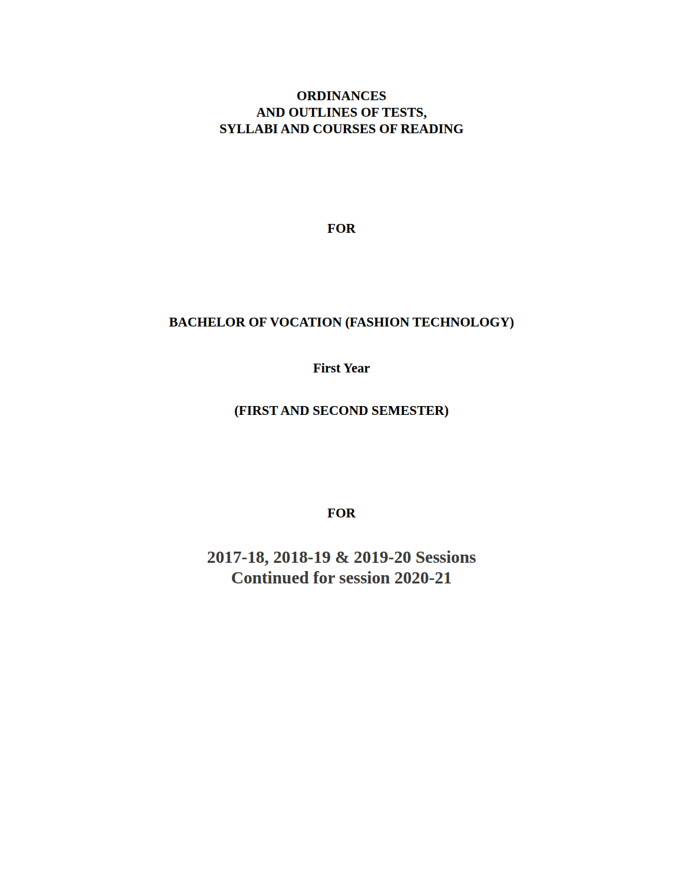ORDINANCES
AND OUTLINES OF TESTS,
SYLLABI AND COURSES OF READING
FOR
BACHELOR OF VOCATION (FASHION TECHNOLOGY)
First Year
(FIRST AND SECOND SEMESTER)
FOR
2017-18, 2018-19 & 2019-20 Sessions Continued for session 2020-21